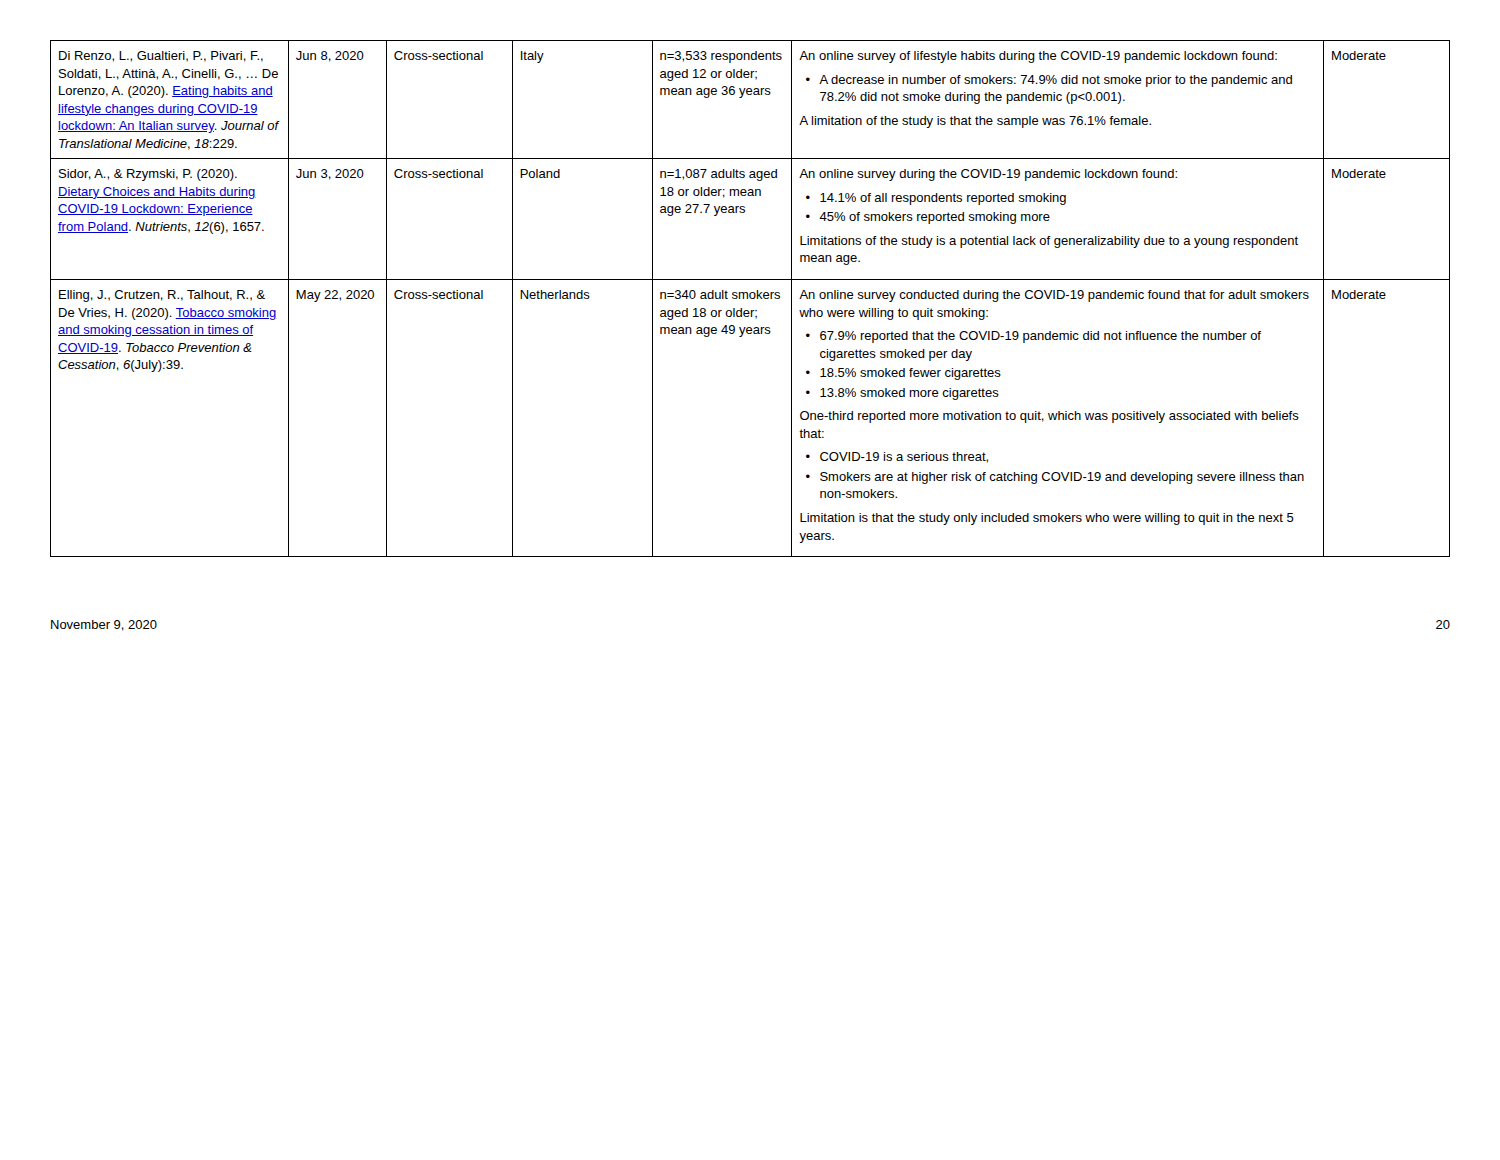| Di Renzo, L., Gualtieri, P., Pivari, F., Soldati, L., Attinà, A., Cinelli, G., … De Lorenzo, A. (2020). Eating habits and lifestyle changes during COVID-19 lockdown: An Italian survey . Journal of Translational Medicine , 18 :229. | Jun 8, 2020 | Cross-sectional | Italy | n=3,533 respondents aged 12 or older; mean age 36 years | An online survey of lifestyle habits during the COVID-19 pandemic lockdown found: A decrease in number of smokers: 74.9% did not smoke prior to the pandemic and 78.2% did not smoke during the pandemic (p<0.001). A limitation of the study is that the sample was 76.1% female. | Moderate |
| Sidor, A., & Rzymski, P. (2020). Dietary Choices and Habits during COVID-19 Lockdown: Experience from Poland . Nutrients , 12 (6), 1657. | Jun 3, 2020 | Cross-sectional | Poland | n=1,087 adults aged 18 or older; mean age 27.7 years | An online survey during the COVID-19 pandemic lockdown found: 14.1% of all respondents reported smoking 45% of smokers reported smoking more Limitations of the study is a potential lack of generalizability due to a young respondent mean age. | Moderate |
| Elling, J., Crutzen, R., Talhout, R., & De Vries, H. (2020). Tobacco smoking and smoking cessation in times of COVID-19 . Tobacco Prevention & Cessation , 6 (July):39. | May 22, 2020 | Cross-sectional | Netherlands | n=340 adult smokers aged 18 or older; mean age 49 years | An online survey conducted during the COVID-19 pandemic found that for adult smokers who were willing to quit smoking: 67.9% reported that the COVID-19 pandemic did not influence the number of cigarettes smoked per day 18.5% smoked fewer cigarettes 13.8% smoked more cigarettes One-third reported more motivation to quit, which was positively associated with beliefs that: COVID-19 is a serious threat, Smokers are at higher risk of catching COVID-19 and developing severe illness than non-smokers. Limitation is that the study only included smokers who were willing to quit in the next 5 years. | Moderate |
November 9, 2020 20